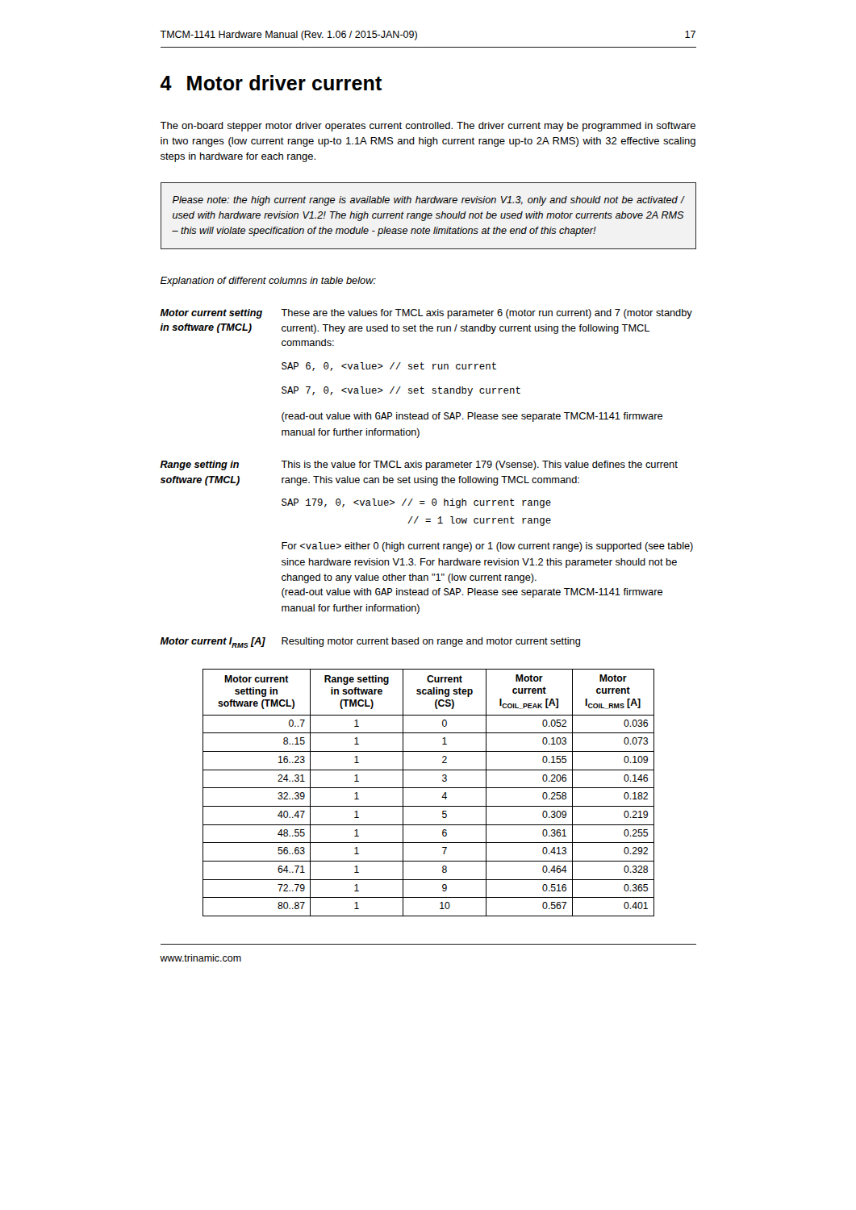TMCM-1141 Hardware Manual (Rev. 1.06 / 2015-JAN-09)
17
4 Motor driver current
The on-board stepper motor driver operates current controlled. The driver current may be programmed in software in two ranges (low current range up-to 1.1A RMS and high current range up-to 2A RMS) with 32 effective scaling steps in hardware for each range.
Please note: the high current range is available with hardware revision V1.3, only and should not be activated / used with hardware revision V1.2! The high current range should not be used with motor currents above 2A RMS – this will violate specification of the module - please note limitations at the end of this chapter!
Explanation of different columns in table below:
Motor current setting in software (TMCL)
These are the values for TMCL axis parameter 6 (motor run current) and 7 (motor standby current). They are used to set the run / standby current using the following TMCL commands:
SAP 6, 0, <value> // set run current
SAP 7, 0, <value> // set standby current
(read-out value with GAP instead of SAP. Please see separate TMCM-1141 firmware manual for further information)
Range setting in software (TMCL)
This is the value for TMCL axis parameter 179 (Vsense). This value defines the current range. This value can be set using the following TMCL command:
SAP 179, 0, <value> // = 0 high current range
// = 1 low current range
For <value> either 0 (high current range) or 1 (low current range) is supported (see table) since hardware revision V1.3. For hardware revision V1.2 this parameter should not be changed to any value other than "1" (low current range).
(read-out value with GAP instead of SAP. Please see separate TMCM-1141 firmware manual for further information)
Motor current IRMS [A]
Resulting motor current based on range and motor current setting
| Motor current setting in software (TMCL) | Range setting in software (TMCL) | Current scaling step (CS) | Motor current I COIL_PEAK [A] | Motor current I COIL_RMS [A] |
| --- | --- | --- | --- | --- |
| 0..7 | 1 | 0 | 0.052 | 0.036 |
| 8..15 | 1 | 1 | 0.103 | 0.073 |
| 16..23 | 1 | 2 | 0.155 | 0.109 |
| 24..31 | 1 | 3 | 0.206 | 0.146 |
| 32..39 | 1 | 4 | 0.258 | 0.182 |
| 40..47 | 1 | 5 | 0.309 | 0.219 |
| 48..55 | 1 | 6 | 0.361 | 0.255 |
| 56..63 | 1 | 7 | 0.413 | 0.292 |
| 64..71 | 1 | 8 | 0.464 | 0.328 |
| 72..79 | 1 | 9 | 0.516 | 0.365 |
| 80..87 | 1 | 10 | 0.567 | 0.401 |
www.trinamic.com